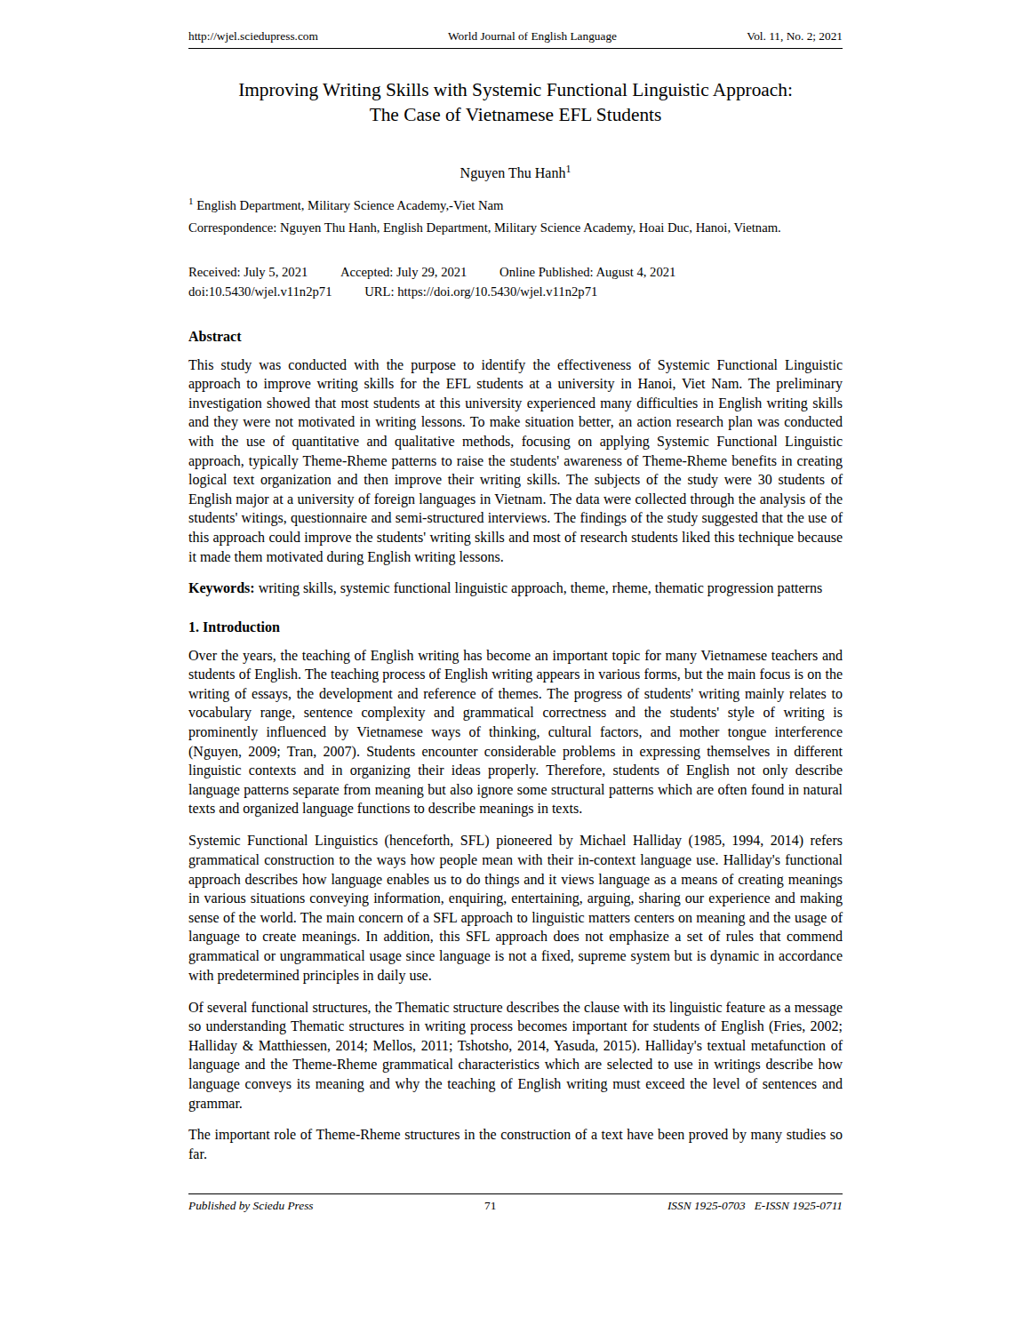http://wjel.sciedupress.com World Journal of English Language Vol. 11, No. 2; 2021
Improving Writing Skills with Systemic Functional Linguistic Approach:
The Case of Vietnamese EFL Students
Nguyen Thu Hanh1
1 English Department, Military Science Academy,-Viet Nam
Correspondence: Nguyen Thu Hanh, English Department, Military Science Academy, Hoai Duc, Hanoi, Vietnam.
Received: July 5, 2021 Accepted: July 29, 2021 Online Published: August 4, 2021
doi:10.5430/wjel.v11n2p71 URL: https://doi.org/10.5430/wjel.v11n2p71
Abstract
This study was conducted with the purpose to identify the effectiveness of Systemic Functional Linguistic approach to improve writing skills for the EFL students at a university in Hanoi, Viet Nam. The preliminary investigation showed that most students at this university experienced many difficulties in English writing skills and they were not motivated in writing lessons. To make situation better, an action research plan was conducted with the use of quantitative and qualitative methods, focusing on applying Systemic Functional Linguistic approach, typically Theme-Rheme patterns to raise the students' awareness of Theme-Rheme benefits in creating logical text organization and then improve their writing skills. The subjects of the study were 30 students of English major at a university of foreign languages in Vietnam. The data were collected through the analysis of the students' witings, questionnaire and semi-structured interviews. The findings of the study suggested that the use of this approach could improve the students' writing skills and most of research students liked this technique because it made them motivated during English writing lessons.
Keywords: writing skills, systemic functional linguistic approach, theme, rheme, thematic progression patterns
1. Introduction
Over the years, the teaching of English writing has become an important topic for many Vietnamese teachers and students of English. The teaching process of English writing appears in various forms, but the main focus is on the writing of essays, the development and reference of themes. The progress of students' writing mainly relates to vocabulary range, sentence complexity and grammatical correctness and the students' style of writing is prominently influenced by Vietnamese ways of thinking, cultural factors, and mother tongue interference (Nguyen, 2009; Tran, 2007). Students encounter considerable problems in expressing themselves in different linguistic contexts and in organizing their ideas properly. Therefore, students of English not only describe language patterns separate from meaning but also ignore some structural patterns which are often found in natural texts and organized language functions to describe meanings in texts.
Systemic Functional Linguistics (henceforth, SFL) pioneered by Michael Halliday (1985, 1994, 2014) refers grammatical construction to the ways how people mean with their in-context language use. Halliday's functional approach describes how language enables us to do things and it views language as a means of creating meanings in various situations conveying information, enquiring, entertaining, arguing, sharing our experience and making sense of the world. The main concern of a SFL approach to linguistic matters centers on meaning and the usage of language to create meanings. In addition, this SFL approach does not emphasize a set of rules that commend grammatical or ungrammatical usage since language is not a fixed, supreme system but is dynamic in accordance with predetermined principles in daily use.
Of several functional structures, the Thematic structure describes the clause with its linguistic feature as a message so understanding Thematic structures in writing process becomes important for students of English (Fries, 2002; Halliday & Matthiessen, 2014; Mellos, 2011; Tshotsho, 2014, Yasuda, 2015). Halliday's textual metafunction of language and the Theme-Rheme grammatical characteristics which are selected to use in writings describe how language conveys its meaning and why the teaching of English writing must exceed the level of sentences and grammar.
The important role of Theme-Rheme structures in the construction of a text have been proved by many studies so far.
Published by Sciedu Press 71 ISSN 1925-0703 E-ISSN 1925-0711